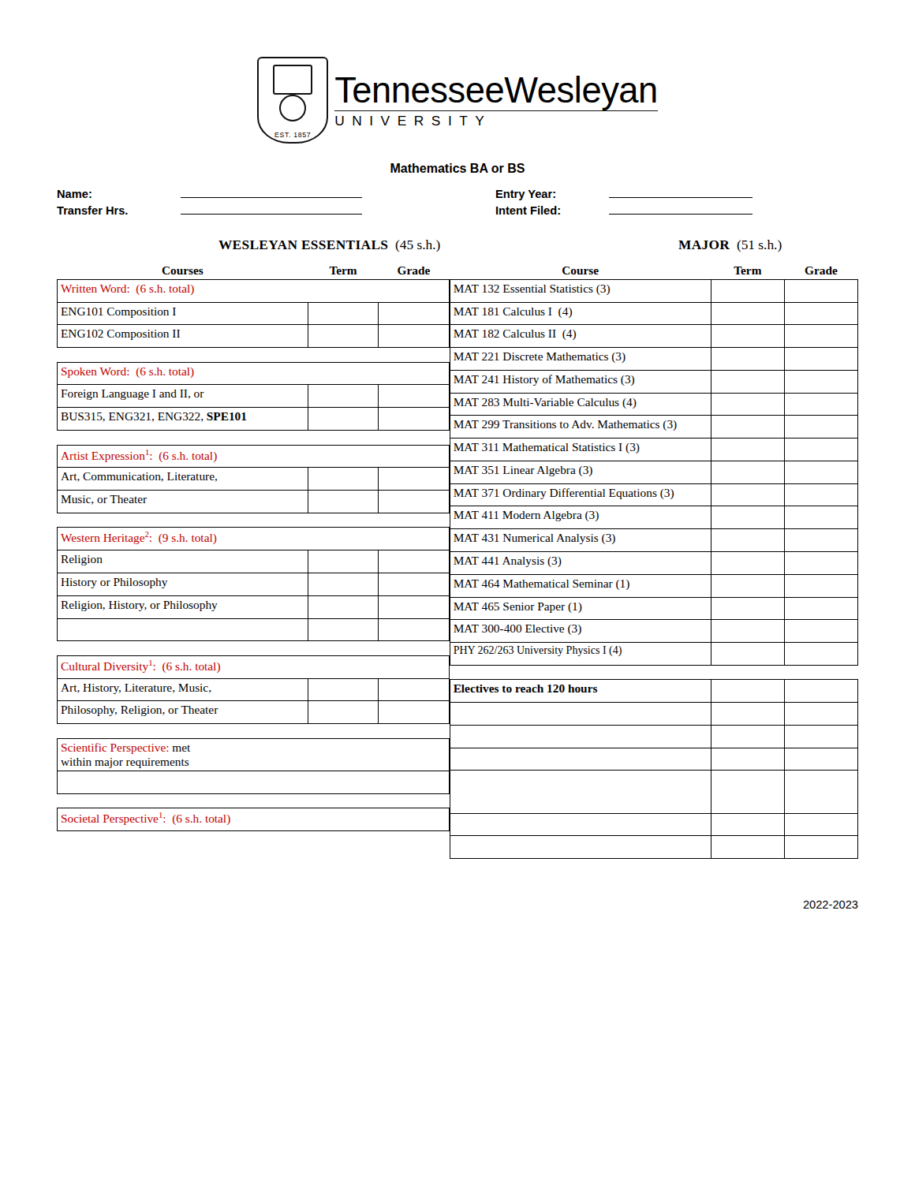EST. 1857
TennesseeWesleyan
UNIVERSITY
Mathematics BA or BS
| Name: | | Entry Year: | |
| Transfer Hrs. | | Intent Filed: | |
| WESLEYAN ESSENTIALS (45 s.h.) | MAJOR (51 s.h.) |
| / Courses / Term / Grade / / --- / --- / --- / / Written Word: (6 s.h. total) / / ENG101 Composition I / / / / ENG102 Composition II / / / / Spoken Word: (6 s.h. total) / / Foreign Language I and II, or / / / / BUS315, ENG321, ENG322, SPE101 / / / / Artist Expression 1 : (6 s.h. total) / / Art, Communication, Literature, / / / / Music, or Theater / / / / Western Heritage 2 : (9 s.h. total) / / Religion / / / / History or Philosophy / / / / Religion, History, or Philosophy / / / / Cultural Diversity 1 : (6 s.h. total) / / Art, History, Literature, Music, / / / / Philosophy, Religion, or Theater / / / / Scientific Perspective: met within major requirements / / Societal Perspective 1 : (6 s.h. total) / | / Course / Term / Grade / / --- / --- / --- / / MAT 132 Essential Statistics (3) / / / / MAT 181 Calculus I (4) / / / / MAT 182 Calculus II (4) / / / / MAT 221 Discrete Mathematics (3) / / / / MAT 241 History of Mathematics (3) / / / / MAT 283 Multi-Variable Calculus (4) / / / / MAT 299 Transitions to Adv. Mathematics (3) / / / / MAT 311 Mathematical Statistics I (3) / / / / MAT 351 Linear Algebra (3) / / / / MAT 371 Ordinary Differential Equations (3) / / / / MAT 411 Modern Algebra (3) / / / / MAT 431 Numerical Analysis (3) / / / / MAT 441 Analysis (3) / / / / MAT 464 Mathematical Seminar (1) / / / / MAT 465 Senior Paper (1) / / / / MAT 300-400 Elective (3) / / / / PHY 262/263 University Physics I (4) / / / / Electives to reach 120 hours / / / |
2022-2023